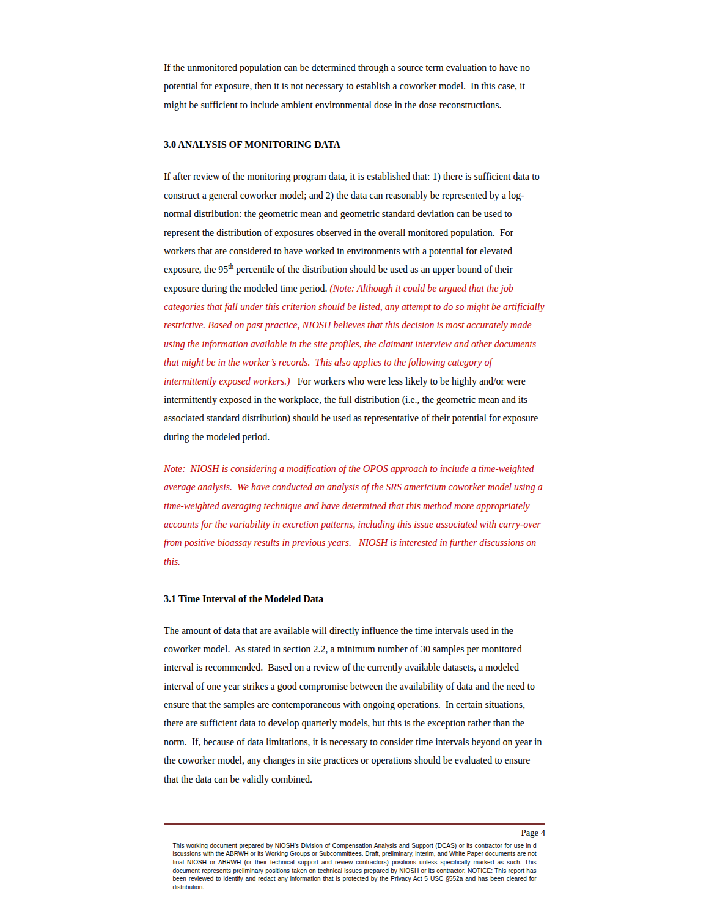If the unmonitored population can be determined through a source term evaluation to have no potential for exposure, then it is not necessary to establish a coworker model. In this case, it might be sufficient to include ambient environmental dose in the dose reconstructions.
3.0 ANALYSIS OF MONITORING DATA
If after review of the monitoring program data, it is established that: 1) there is sufficient data to construct a general coworker model; and 2) the data can reasonably be represented by a log-normal distribution: the geometric mean and geometric standard deviation can be used to represent the distribution of exposures observed in the overall monitored population. For workers that are considered to have worked in environments with a potential for elevated exposure, the 95th percentile of the distribution should be used as an upper bound of their exposure during the modeled time period. (Note: Although it could be argued that the job categories that fall under this criterion should be listed, any attempt to do so might be artificially restrictive. Based on past practice, NIOSH believes that this decision is most accurately made using the information available in the site profiles, the claimant interview and other documents that might be in the worker’s records. This also applies to the following category of intermittently exposed workers.) For workers who were less likely to be highly and/or were intermittently exposed in the workplace, the full distribution (i.e., the geometric mean and its associated standard distribution) should be used as representative of their potential for exposure during the modeled period.
Note: NIOSH is considering a modification of the OPOS approach to include a time-weighted average analysis. We have conducted an analysis of the SRS americium coworker model using a time-weighted averaging technique and have determined that this method more appropriately accounts for the variability in excretion patterns, including this issue associated with carry-over from positive bioassay results in previous years. NIOSH is interested in further discussions on this.
3.1 Time Interval of the Modeled Data
The amount of data that are available will directly influence the time intervals used in the coworker model. As stated in section 2.2, a minimum number of 30 samples per monitored interval is recommended. Based on a review of the currently available datasets, a modeled interval of one year strikes a good compromise between the availability of data and the need to ensure that the samples are contemporaneous with ongoing operations. In certain situations, there are sufficient data to develop quarterly models, but this is the exception rather than the norm. If, because of data limitations, it is necessary to consider time intervals beyond on year in the coworker model, any changes in site practices or operations should be evaluated to ensure that the data can be validly combined.
Page 4
This working document prepared by NIOSH’s Division of Compensation Analysis and Support (DCAS) or its contractor for use in d iscussions with the ABRWH or its Working Groups or Subcommittees. Draft, preliminary, interim, and White Paper documents are not final NIOSH or ABRWH (or their technical support and review contractors) positions unless specifically marked as such. This document represents preliminary positions taken on technical issues prepared by NIOSH or its contractor. NOTICE: This report has been reviewed to identify and redact any information that is protected by the Privacy Act 5 USC §552a and has been cleared for distribution.